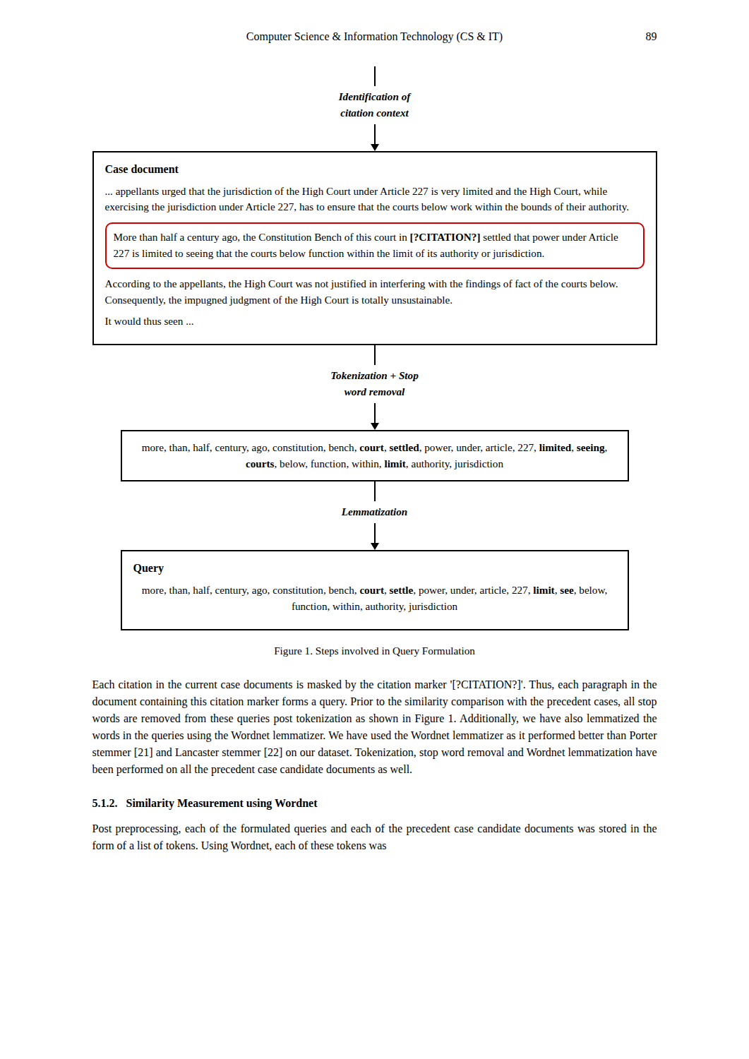Computer Science & Information Technology (CS & IT) 89
Identification of
citation context
Case document
... appellants urged that the jurisdiction of the High Court under Article 227 is very limited and the High Court, while exercising the jurisdiction under Article 227, has to ensure that the courts below work within the bounds of their authority.
More than half a century ago, the Constitution Bench of this court in [?CITATION?] settled that power under Article 227 is limited to seeing that the courts below function within the limit of its authority or jurisdiction.
According to the appellants, the High Court was not justified in interfering with the findings of fact of the courts below. Consequently, the impugned judgment of the High Court is totally unsustainable.
It would thus seen ...
Tokenization + Stop
word removal
more, than, half, century, ago, constitution, bench, court, settled, power, under, article, 227, limited, seeing, courts, below, function, within, limit, authority, jurisdiction
Lemmatization
Query
more, than, half, century, ago, constitution, bench, court, settle, power, under, article, 227, limit, see, below, function, within, authority, jurisdiction
Figure 1. Steps involved in Query Formulation
Each citation in the current case documents is masked by the citation marker '[?CITATION?]'. Thus, each paragraph in the document containing this citation marker forms a query. Prior to the similarity comparison with the precedent cases, all stop words are removed from these queries post tokenization as shown in Figure 1. Additionally, we have also lemmatized the words in the queries using the Wordnet lemmatizer. We have used the Wordnet lemmatizer as it performed better than Porter stemmer [21] and Lancaster stemmer [22] on our dataset. Tokenization, stop word removal and Wordnet lemmatization have been performed on all the precedent case candidate documents as well.
5.1.2. Similarity Measurement using Wordnet
Post preprocessing, each of the formulated queries and each of the precedent case candidate documents was stored in the form of a list of tokens. Using Wordnet, each of these tokens was